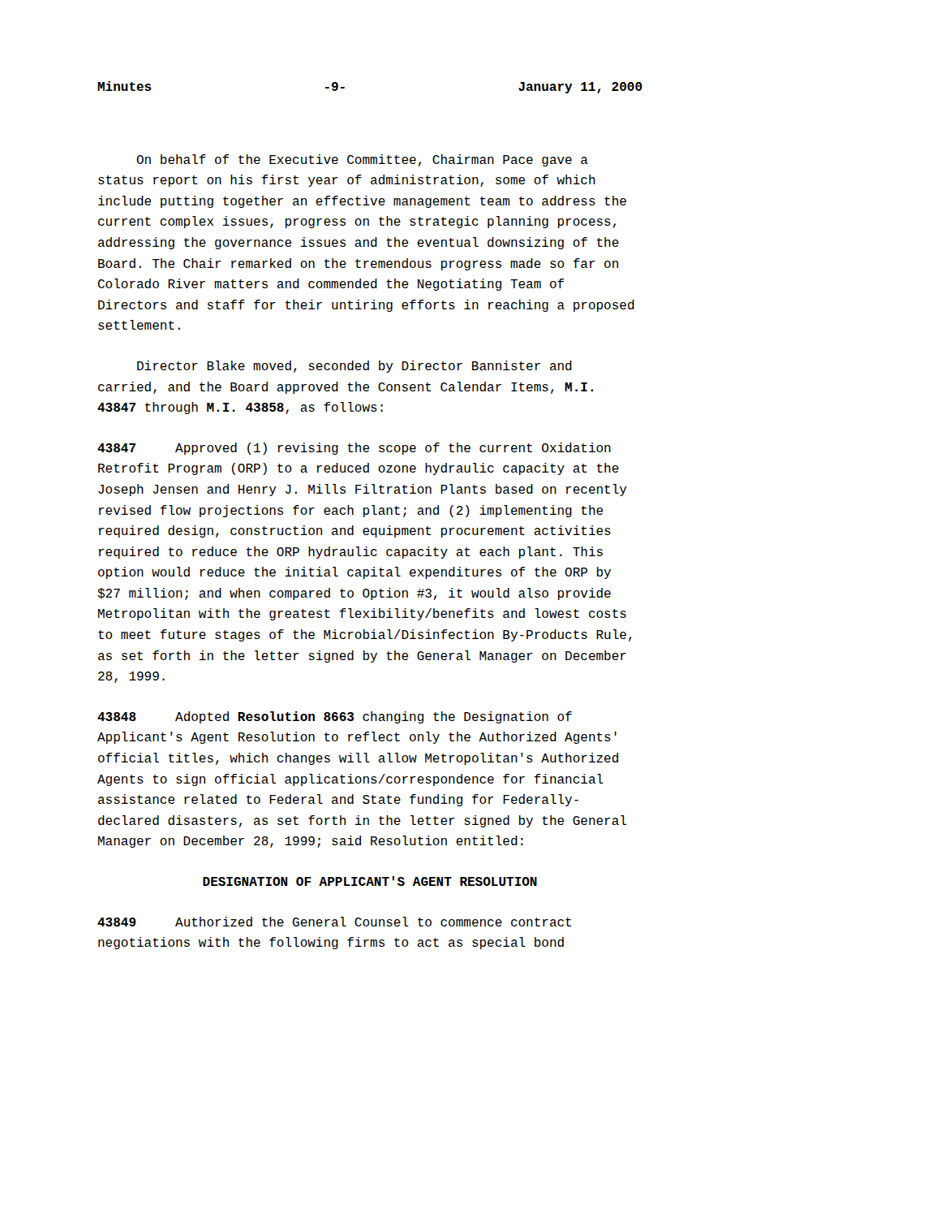Minutes -9- January 11, 2000
On behalf of the Executive Committee, Chairman Pace gave a status report on his first year of administration, some of which include putting together an effective management team to address the current complex issues, progress on the strategic planning process, addressing the governance issues and the eventual downsizing of the Board. The Chair remarked on the tremendous progress made so far on Colorado River matters and commended the Negotiating Team of Directors and staff for their untiring efforts in reaching a proposed settlement.
Director Blake moved, seconded by Director Bannister and carried, and the Board approved the Consent Calendar Items, M.I. 43847 through M.I. 43858, as follows:
43847 Approved (1) revising the scope of the current Oxidation Retrofit Program (ORP) to a reduced ozone hydraulic capacity at the Joseph Jensen and Henry J. Mills Filtration Plants based on recently revised flow projections for each plant; and (2) implementing the required design, construction and equipment procurement activities required to reduce the ORP hydraulic capacity at each plant. This option would reduce the initial capital expenditures of the ORP by $27 million; and when compared to Option #3, it would also provide Metropolitan with the greatest flexibility/benefits and lowest costs to meet future stages of the Microbial/Disinfection By-Products Rule, as set forth in the letter signed by the General Manager on December 28, 1999.
43848 Adopted Resolution 8663 changing the Designation of Applicant's Agent Resolution to reflect only the Authorized Agents' official titles, which changes will allow Metropolitan's Authorized Agents to sign official applications/correspondence for financial assistance related to Federal and State funding for Federally-declared disasters, as set forth in the letter signed by the General Manager on December 28, 1999; said Resolution entitled:
DESIGNATION OF APPLICANT'S AGENT RESOLUTION
43849 Authorized the General Counsel to commence contract negotiations with the following firms to act as special bond